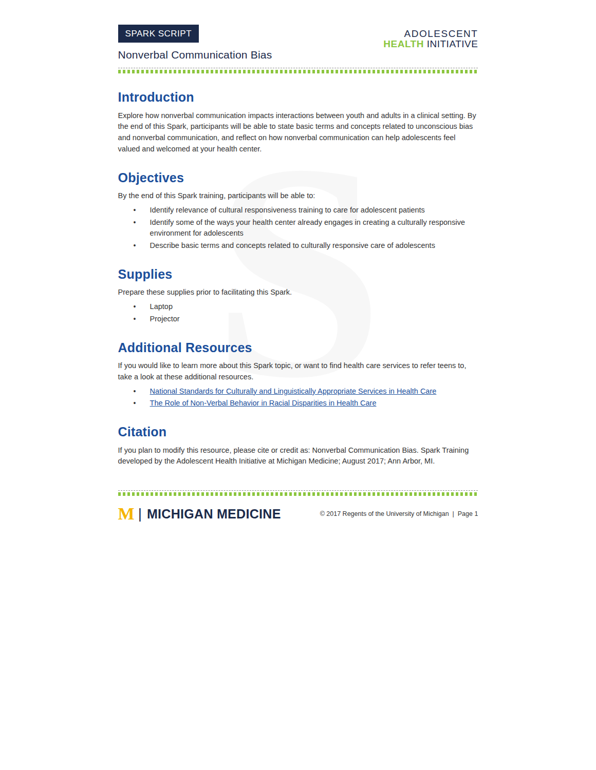S
SPARK SCRIPT
Nonverbal Communication Bias
ADOLESCENT
HEALTH INITIATIVE
Introduction
Explore how nonverbal communication impacts interactions between youth and adults in a clinical setting. By the end of this Spark, participants will be able to state basic terms and concepts related to unconscious bias and nonverbal communication, and reflect on how nonverbal communication can help adolescents feel valued and welcomed at your health center.
Objectives
By the end of this Spark training, participants will be able to:
Identify relevance of cultural responsiveness training to care for adolescent patients
Identify some of the ways your health center already engages in creating a culturally responsive environment for adolescents
Describe basic terms and concepts related to culturally responsive care of adolescents
Supplies
Prepare these supplies prior to facilitating this Spark.
Laptop
Projector
Additional Resources
If you would like to learn more about this Spark topic, or want to find health care services to refer teens to, take a look at these additional resources.
National Standards for Culturally and Linguistically Appropriate Services in Health Care
The Role of Non-Verbal Behavior in Racial Disparities in Health Care
Citation
If you plan to modify this resource, please cite or credit as: Nonverbal Communication Bias. Spark Training developed by the Adolescent Health Initiative at Michigan Medicine; August 2017; Ann Arbor, MI.
M | MICHIGAN MEDICINE
© 2017 Regents of the University of Michigan | Page 1